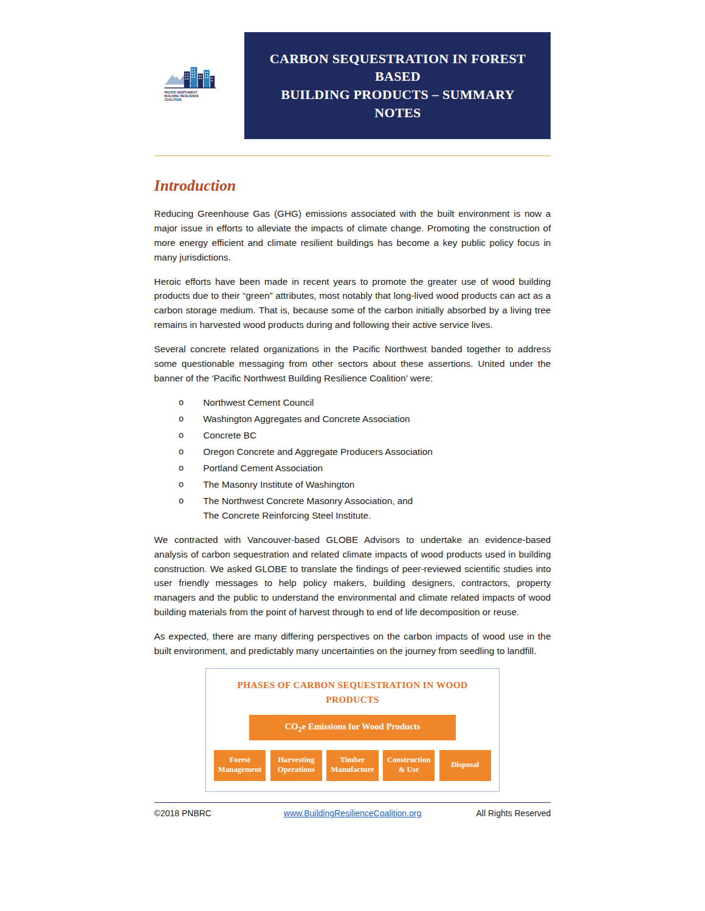PACIFIC NORTHWEST BUILDING RESILIENCE COALITION
Carbon Sequestration in Forest Based
Building Products – Summary Notes
Introduction
Reducing Greenhouse Gas (GHG) emissions associated with the built environment is now a major issue in efforts to alleviate the impacts of climate change. Promoting the construction of more energy efficient and climate resilient buildings has become a key public policy focus in many jurisdictions.
Heroic efforts have been made in recent years to promote the greater use of wood building products due to their “green” attributes, most notably that long-lived wood products can act as a carbon storage medium. That is, because some of the carbon initially absorbed by a living tree remains in harvested wood products during and following their active service lives.
Several concrete related organizations in the Pacific Northwest banded together to address some questionable messaging from other sectors about these assertions. United under the banner of the ‘Pacific Northwest Building Resilience Coalition’ were:
Northwest Cement Council
Washington Aggregates and Concrete Association
Concrete BC
Oregon Concrete and Aggregate Producers Association
Portland Cement Association
The Masonry Institute of Washington
The Northwest Concrete Masonry Association, andThe Concrete Reinforcing Steel Institute.
We contracted with Vancouver-based GLOBE Advisors to undertake an evidence-based analysis of carbon sequestration and related climate impacts of wood products used in building construction. We asked GLOBE to translate the findings of peer-reviewed scientific studies into user friendly messages to help policy makers, building designers, contractors, property managers and the public to understand the environmental and climate related impacts of wood building materials from the point of harvest through to end of life decomposition or reuse.
As expected, there are many differing perspectives on the carbon impacts of wood use in the built environment, and predictably many uncertainties on the journey from seedling to landfill.
Phases of Carbon Sequestration in Wood Products
CO2e Emissions for Wood Products
Forest
Management
Harvesting
Operations
Timber
Manufacture
Construction
& Use
Disposal
©2018 PNBRC
www.BuildingResilienceCoalition.org
All Rights Reserved